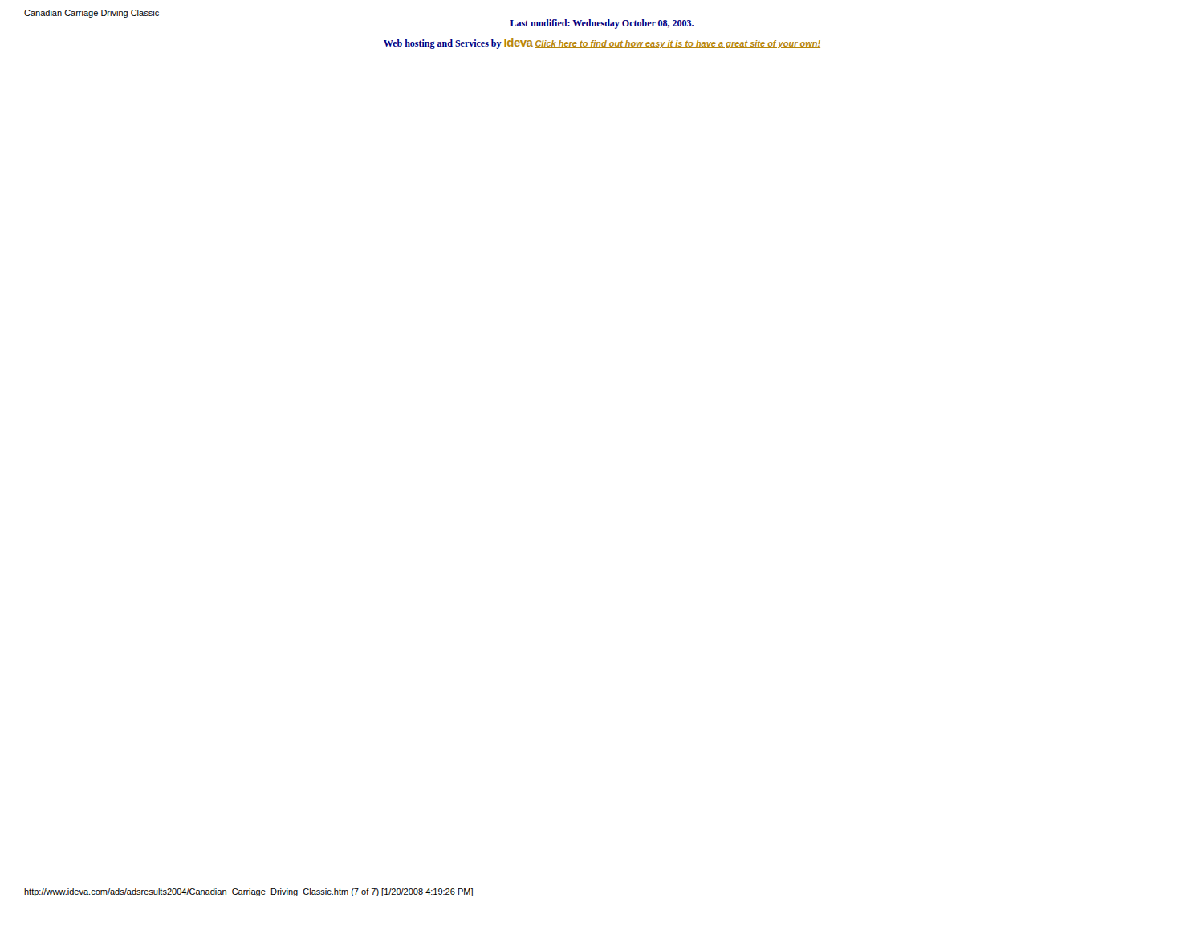Canadian Carriage Driving Classic
Last modified: Wednesday October 08, 2003.
Web hosting and Services by Ideva Click here to find out how easy it is to have a great site of your own!
http://www.ideva.com/ads/adsresults2004/Canadian_Carriage_Driving_Classic.htm (7 of 7) [1/20/2008 4:19:26 PM]